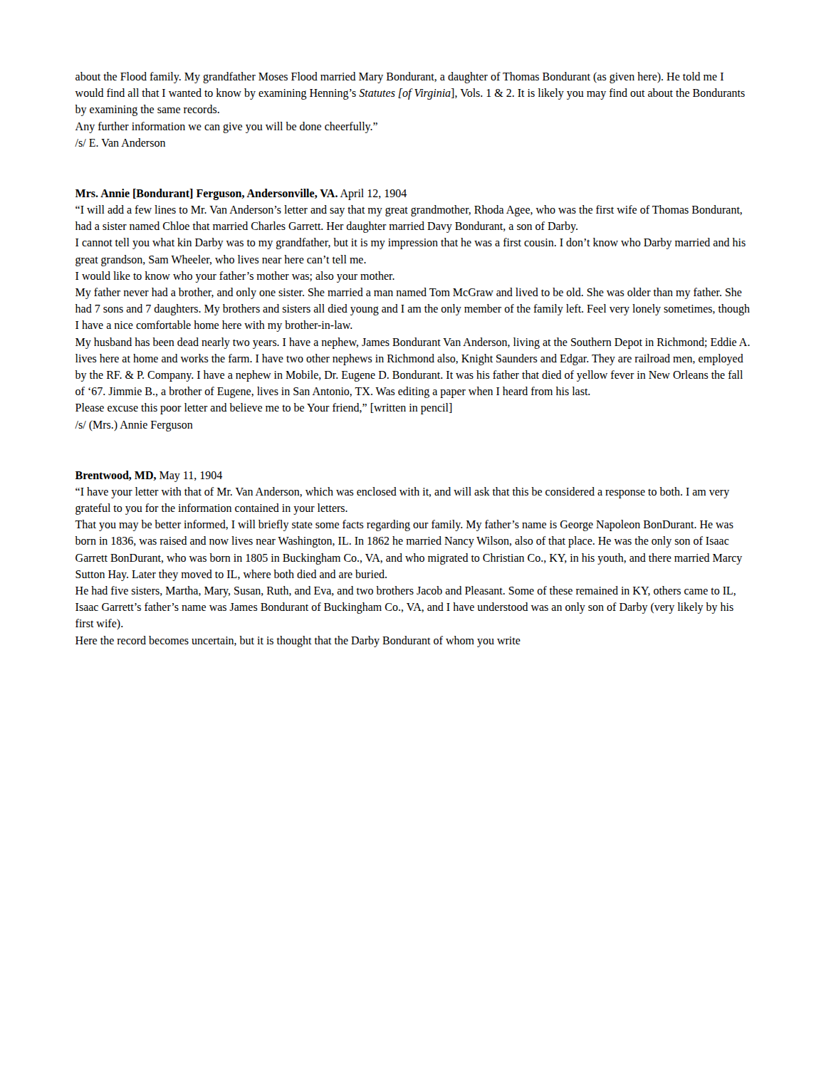about the Flood family. My grandfather Moses Flood married Mary Bondurant, a daughter of Thomas Bondurant (as given here). He told me I would find all that I wanted to know by examining Henning’s Statutes [of Virginia], Vols. 1 & 2. It is likely you may find out about the Bondurants by examining the same records.
Any further information we can give you will be done cheerfully.”
/s/ E. Van Anderson
Mrs. Annie [Bondurant] Ferguson, Andersonville, VA. April 12, 1904
“I will add a few lines to Mr. Van Anderson’s letter and say that my great grandmother, Rhoda Agee, who was the first wife of Thomas Bondurant, had a sister named Chloe that married Charles Garrett. Her daughter married Davy Bondurant, a son of Darby.
I cannot tell you what kin Darby was to my grandfather, but it is my impression that he was a first cousin. I don’t know who Darby married and his great grandson, Sam Wheeler, who lives near here can’t tell me.
I would like to know who your father’s mother was; also your mother.
My father never had a brother, and only one sister. She married a man named Tom McGraw and lived to be old. She was older than my father. She had 7 sons and 7 daughters. My brothers and sisters all died young and I am the only member of the family left. Feel very lonely sometimes, though I have a nice comfortable home here with my brother-in-law.
My husband has been dead nearly two years. I have a nephew, James Bondurant Van Anderson, living at the Southern Depot in Richmond; Eddie A. lives here at home and works the farm. I have two other nephews in Richmond also, Knight Saunders and Edgar. They are railroad men, employed by the RF. & P. Company. I have a nephew in Mobile, Dr. Eugene D. Bondurant. It was his father that died of yellow fever in New Orleans the fall of ‘67. Jimmie B., a brother of Eugene, lives in San Antonio, TX. Was editing a paper when I heard from his last.
Please excuse this poor letter and believe me to be Your friend,” [written in pencil]
/s/ (Mrs.) Annie Ferguson
Brentwood, MD, May 11, 1904
“I have your letter with that of Mr. Van Anderson, which was enclosed with it, and will ask that this be considered a response to both. I am very grateful to you for the information contained in your letters.
That you may be better informed, I will briefly state some facts regarding our family. My father’s name is George Napoleon BonDurant. He was born in 1836, was raised and now lives near Washington, IL. In 1862 he married Nancy Wilson, also of that place. He was the only son of Isaac Garrett BonDurant, who was born in 1805 in Buckingham Co., VA, and who migrated to Christian Co., KY, in his youth, and there married Marcy Sutton Hay. Later they moved to IL, where both died and are buried.
He had five sisters, Martha, Mary, Susan, Ruth, and Eva, and two brothers Jacob and Pleasant. Some of these remained in KY, others came to IL, Isaac Garrett’s father’s name was James Bondurant of Buckingham Co., VA, and I have understood was an only son of Darby (very likely by his first wife).
Here the record becomes uncertain, but it is thought that the Darby Bondurant of whom you write